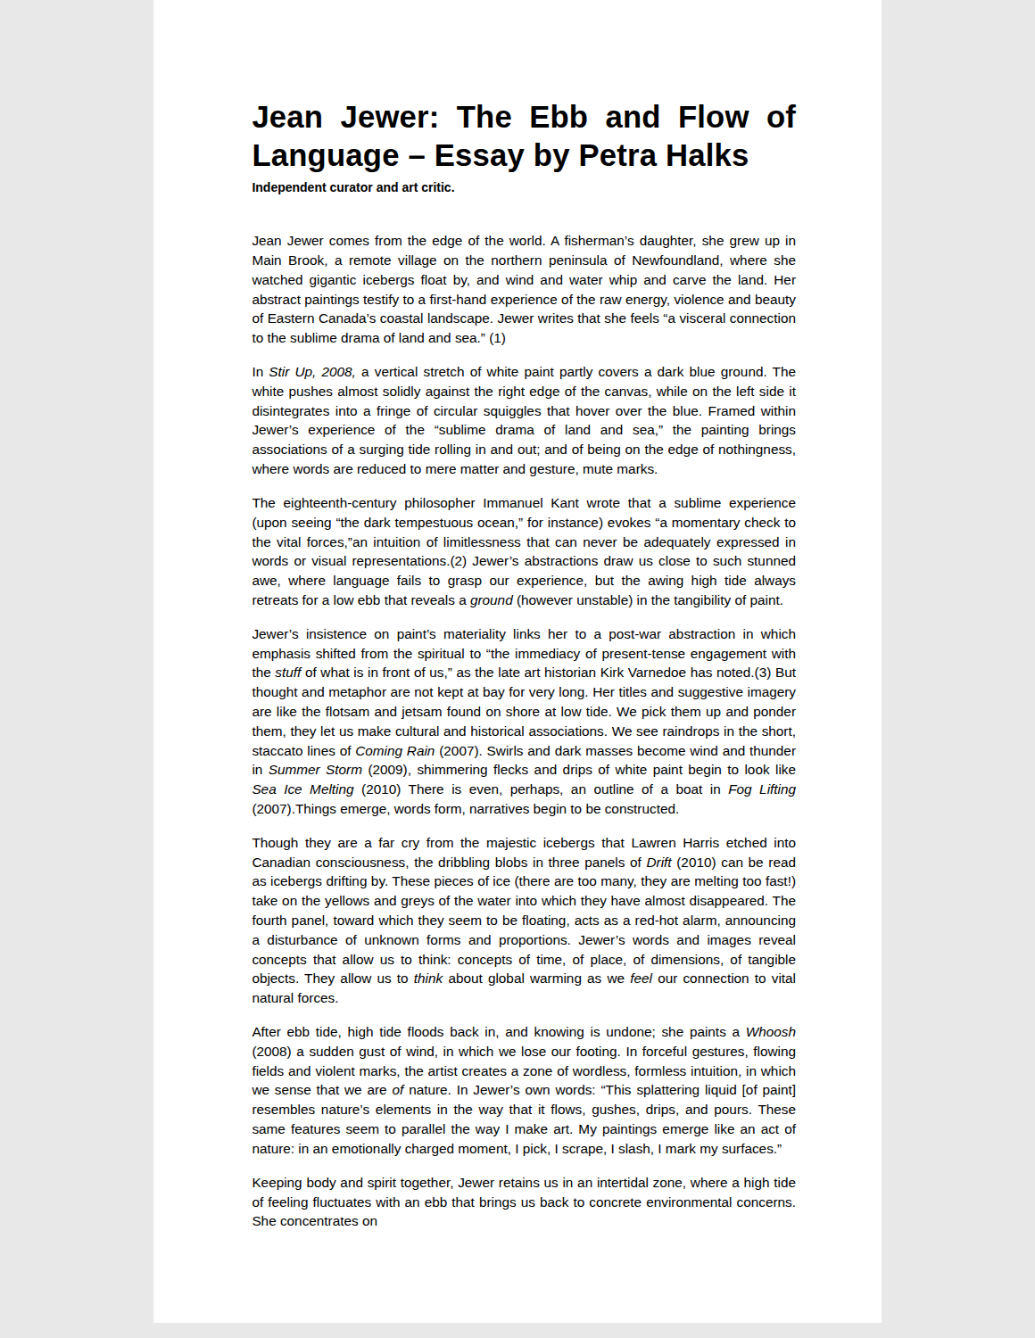Jean Jewer: The Ebb and Flow of Language – Essay by Petra Halks
Independent curator and art critic.
Jean Jewer comes from the edge of the world. A fisherman’s daughter, she grew up in Main Brook, a remote village on the northern peninsula of Newfoundland, where she watched gigantic icebergs float by, and wind and water whip and carve the land. Her abstract paintings testify to a first-hand experience of the raw energy, violence and beauty of Eastern Canada’s coastal landscape. Jewer writes that she feels “a visceral connection to the sublime drama of land and sea.” (1)
In Stir Up, 2008, a vertical stretch of white paint partly covers a dark blue ground. The white pushes almost solidly against the right edge of the canvas, while on the left side it disintegrates into a fringe of circular squiggles that hover over the blue. Framed within Jewer’s experience of the “sublime drama of land and sea,” the painting brings associations of a surging tide rolling in and out; and of being on the edge of nothingness, where words are reduced to mere matter and gesture, mute marks.
The eighteenth-century philosopher Immanuel Kant wrote that a sublime experience (upon seeing “the dark tempestuous ocean,” for instance) evokes “a momentary check to the vital forces,”an intuition of limitlessness that can never be adequately expressed in words or visual representations.(2) Jewer’s abstractions draw us close to such stunned awe, where language fails to grasp our experience, but the awing high tide always retreats for a low ebb that reveals a ground (however unstable) in the tangibility of paint.
Jewer’s insistence on paint’s materiality links her to a post-war abstraction in which emphasis shifted from the spiritual to “the immediacy of present-tense engagement with the stuff of what is in front of us,” as the late art historian Kirk Varnedoe has noted.(3) But thought and metaphor are not kept at bay for very long. Her titles and suggestive imagery are like the flotsam and jetsam found on shore at low tide. We pick them up and ponder them, they let us make cultural and historical associations. We see raindrops in the short, staccato lines of Coming Rain (2007). Swirls and dark masses become wind and thunder in Summer Storm (2009), shimmering flecks and drips of white paint begin to look like Sea Ice Melting (2010) There is even, perhaps, an outline of a boat in Fog Lifting (2007).Things emerge, words form, narratives begin to be constructed.
Though they are a far cry from the majestic icebergs that Lawren Harris etched into Canadian consciousness, the dribbling blobs in three panels of Drift (2010) can be read as icebergs drifting by. These pieces of ice (there are too many, they are melting too fast!) take on the yellows and greys of the water into which they have almost disappeared. The fourth panel, toward which they seem to be floating, acts as a red-hot alarm, announcing a disturbance of unknown forms and proportions. Jewer’s words and images reveal concepts that allow us to think: concepts of time, of place, of dimensions, of tangible objects. They allow us to think about global warming as we feel our connection to vital natural forces.
After ebb tide, high tide floods back in, and knowing is undone; she paints a Whoosh (2008) a sudden gust of wind, in which we lose our footing. In forceful gestures, flowing fields and violent marks, the artist creates a zone of wordless, formless intuition, in which we sense that we are of nature. In Jewer’s own words: “This splattering liquid [of paint] resembles nature’s elements in the way that it flows, gushes, drips, and pours. These same features seem to parallel the way I make art. My paintings emerge like an act of nature: in an emotionally charged moment, I pick, I scrape, I slash, I mark my surfaces.”
Keeping body and spirit together, Jewer retains us in an intertidal zone, where a high tide of feeling fluctuates with an ebb that brings us back to concrete environmental concerns. She concentrates on